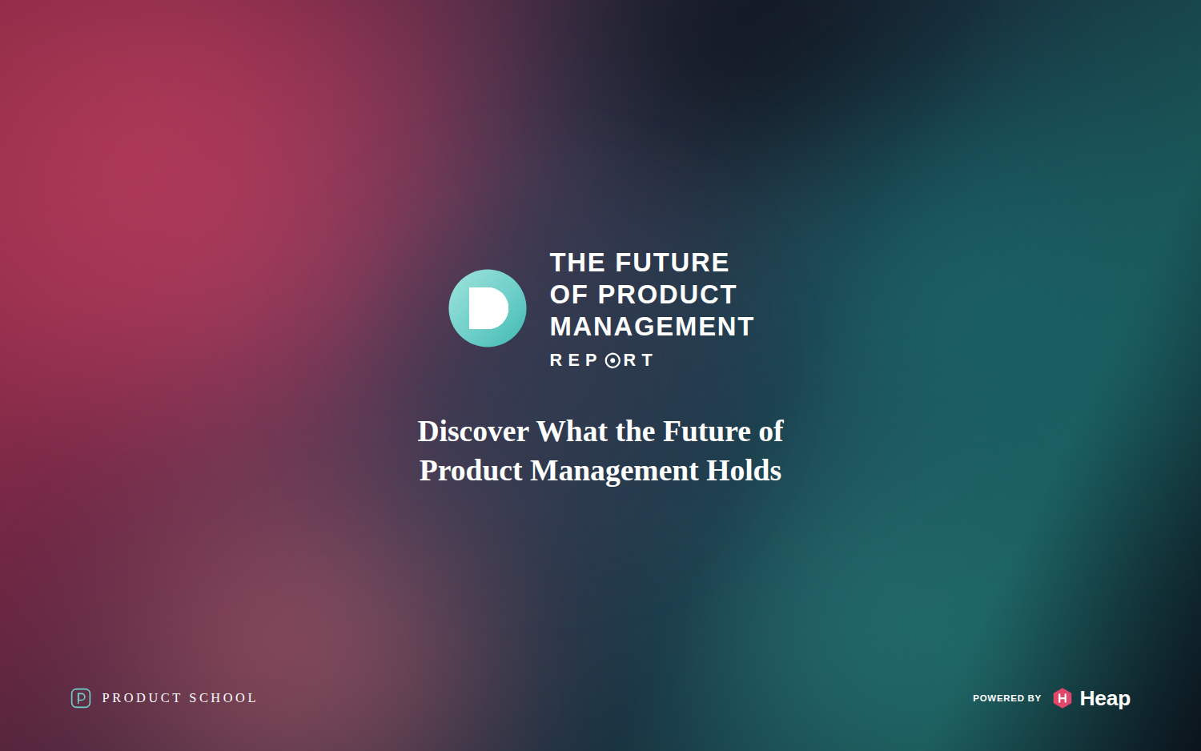The Future
of Product
Management
REP RT
Discover What the Future of
Product Management Holds
Product School
Powered by
Heap